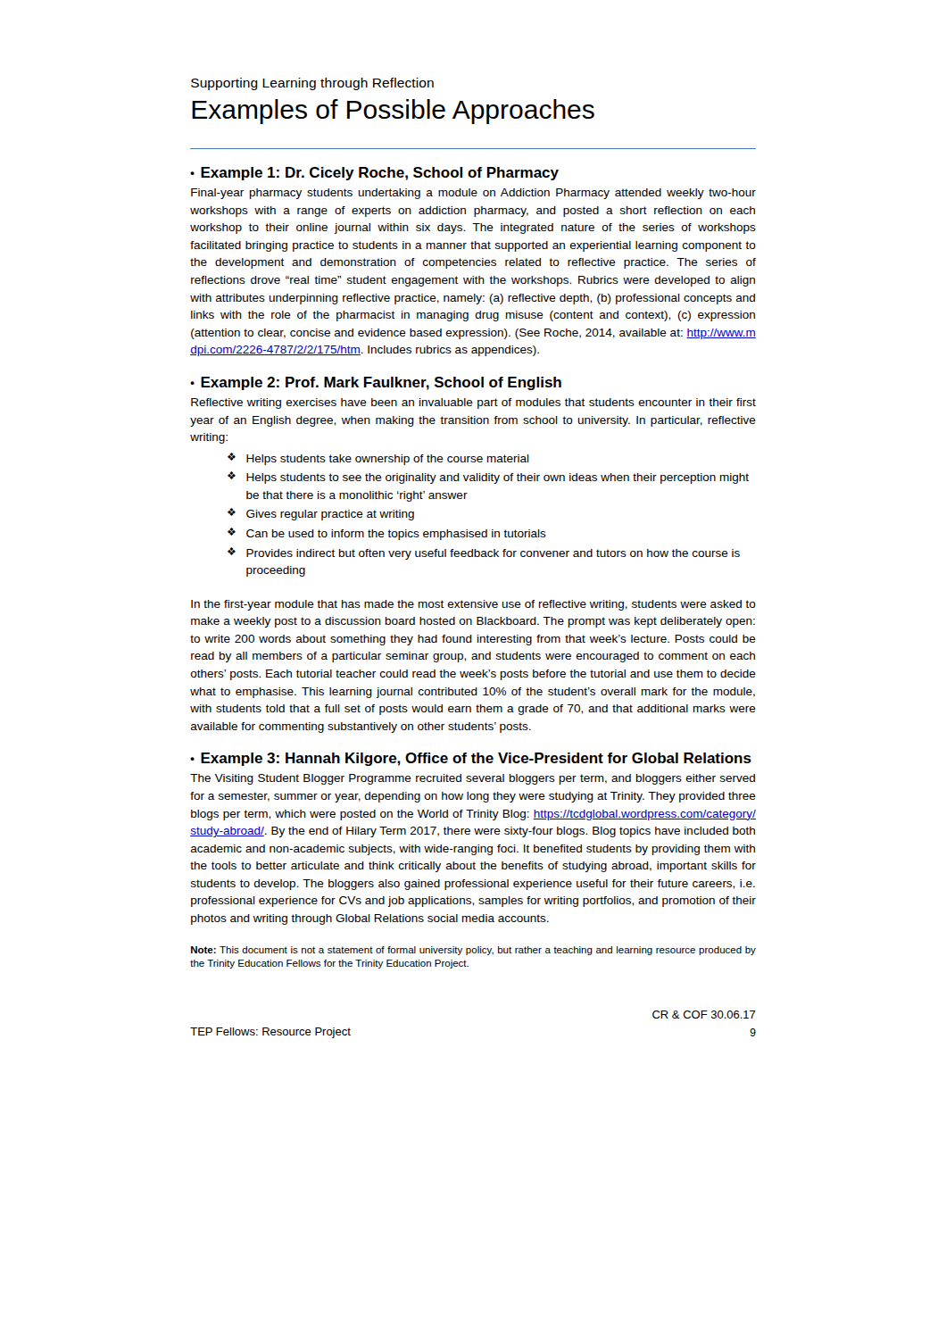Supporting Learning through Reflection
Examples of Possible Approaches
• Example 1: Dr. Cicely Roche, School of Pharmacy
Final-year pharmacy students undertaking a module on Addiction Pharmacy attended weekly two-hour workshops with a range of experts on addiction pharmacy, and posted a short reflection on each workshop to their online journal within six days. The integrated nature of the series of workshops facilitated bringing practice to students in a manner that supported an experiential learning component to the development and demonstration of competencies related to reflective practice. The series of reflections drove “real time” student engagement with the workshops. Rubrics were developed to align with attributes underpinning reflective practice, namely: (a) reflective depth, (b) professional concepts and links with the role of the pharmacist in managing drug misuse (content and context), (c) expression (attention to clear, concise and evidence based expression). (See Roche, 2014, available at: http://www.mdpi.com/2226-4787/2/2/175/htm. Includes rubrics as appendices).
• Example 2: Prof. Mark Faulkner, School of English
Reflective writing exercises have been an invaluable part of modules that students encounter in their first year of an English degree, when making the transition from school to university. In particular, reflective writing:
Helps students take ownership of the course material
Helps students to see the originality and validity of their own ideas when their perception might be that there is a monolithic ‘right’ answer
Gives regular practice at writing
Can be used to inform the topics emphasised in tutorials
Provides indirect but often very useful feedback for convener and tutors on how the course is proceeding
In the first-year module that has made the most extensive use of reflective writing, students were asked to make a weekly post to a discussion board hosted on Blackboard. The prompt was kept deliberately open: to write 200 words about something they had found interesting from that week’s lecture. Posts could be read by all members of a particular seminar group, and students were encouraged to comment on each others’ posts. Each tutorial teacher could read the week’s posts before the tutorial and use them to decide what to emphasise. This learning journal contributed 10% of the student’s overall mark for the module, with students told that a full set of posts would earn them a grade of 70, and that additional marks were available for commenting substantively on other students’ posts.
• Example 3: Hannah Kilgore, Office of the Vice-President for Global Relations
The Visiting Student Blogger Programme recruited several bloggers per term, and bloggers either served for a semester, summer or year, depending on how long they were studying at Trinity. They provided three blogs per term, which were posted on the World of Trinity Blog: https://tcdglobal.wordpress.com/category/study-abroad/. By the end of Hilary Term 2017, there were sixty-four blogs. Blog topics have included both academic and non-academic subjects, with wide-ranging foci. It benefited students by providing them with the tools to better articulate and think critically about the benefits of studying abroad, important skills for students to develop. The bloggers also gained professional experience useful for their future careers, i.e. professional experience for CVs and job applications, samples for writing portfolios, and promotion of their photos and writing through Global Relations social media accounts.
Note: This document is not a statement of formal university policy, but rather a teaching and learning resource produced by the Trinity Education Fellows for the Trinity Education Project.
TEP Fellows: Resource Project
CR & COF 30.06.17
9